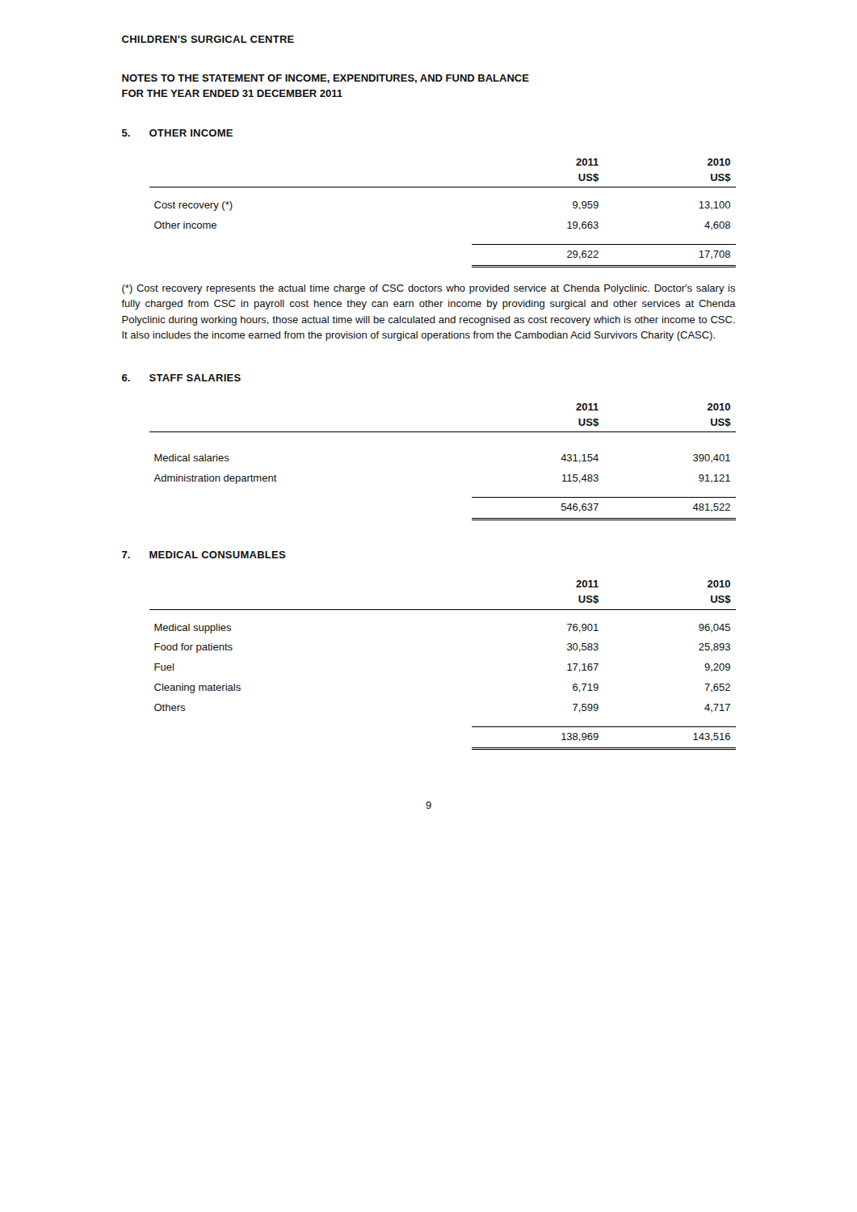CHILDREN'S SURGICAL CENTRE
NOTES TO THE STATEMENT OF INCOME, EXPENDITURES, AND FUND BALANCE
FOR THE YEAR ENDED 31 DECEMBER 2011
5. OTHER INCOME
| | 2011 | 2010 |
| --- | --- | --- |
| | US$ | US$ |
| Cost recovery (*) | 9,959 | 13,100 |
| Other income | 19,663 | 4,608 |
| | 29,622 | 17,708 |
(*) Cost recovery represents the actual time charge of CSC doctors who provided service at Chenda Polyclinic. Doctor's salary is fully charged from CSC in payroll cost hence they can earn other income by providing surgical and other services at Chenda Polyclinic during working hours, those actual time will be calculated and recognised as cost recovery which is other income to CSC. It also includes the income earned from the provision of surgical operations from the Cambodian Acid Survivors Charity (CASC).
6. STAFF SALARIES
| | 2011 | 2010 |
| --- | --- | --- |
| | US$ | US$ |
| Medical salaries | 431,154 | 390,401 |
| Administration department | 115,483 | 91,121 |
| | 546,637 | 481,522 |
7. MEDICAL CONSUMABLES
| | 2011 | 2010 |
| --- | --- | --- |
| | US$ | US$ |
| Medical supplies | 76,901 | 96,045 |
| Food for patients | 30,583 | 25,893 |
| Fuel | 17,167 | 9,209 |
| Cleaning materials | 6,719 | 7,652 |
| Others | 7,599 | 4,717 |
| | 138,969 | 143,516 |
9